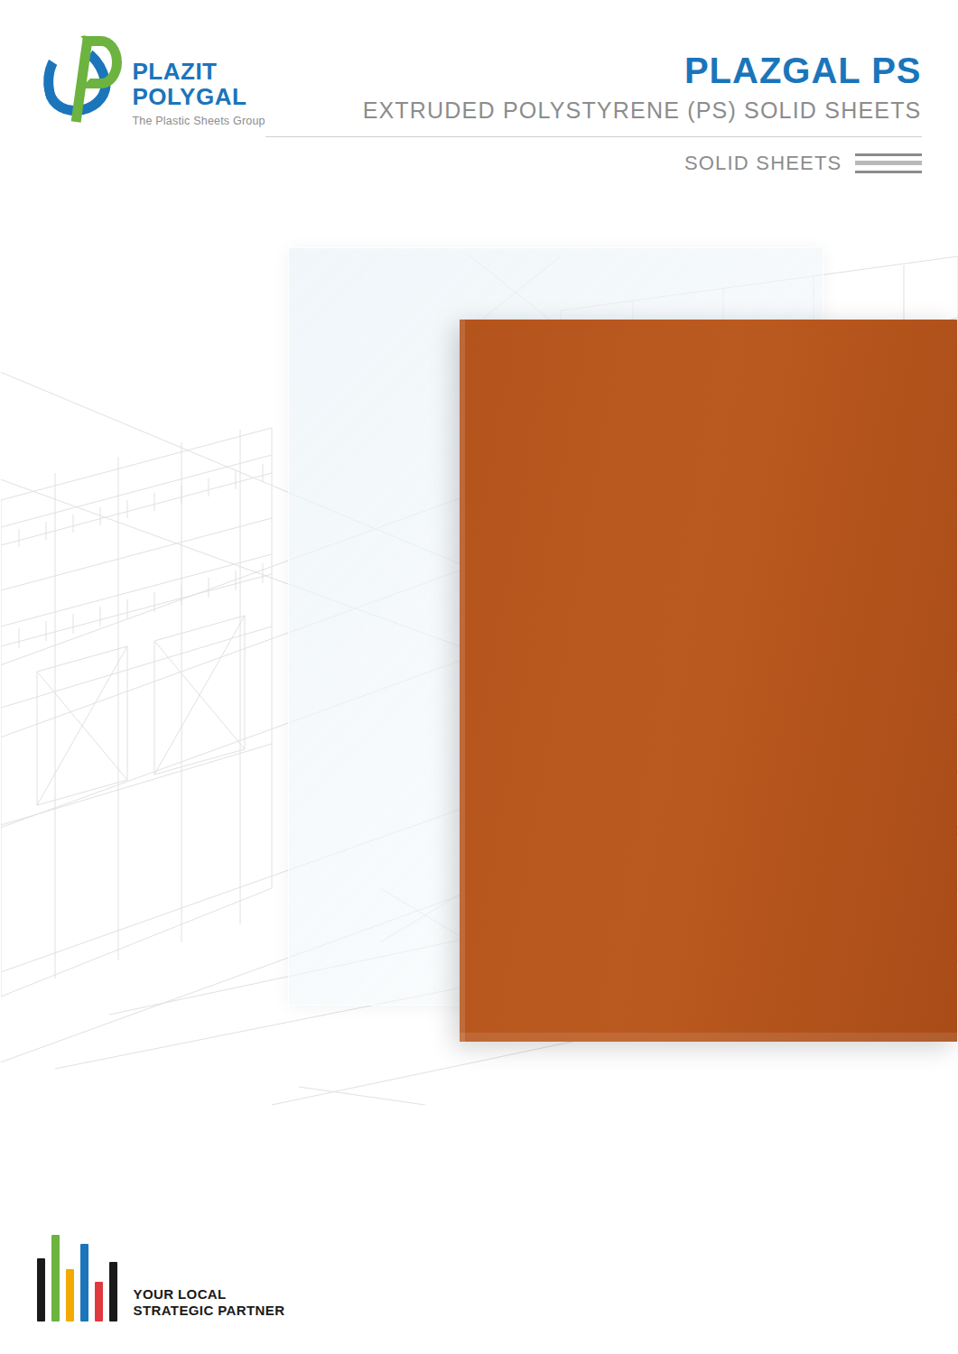PLAZIT
POLYGAL
The Plastic Sheets Group
PLAZGAL PS
EXTRUDED POLYSTYRENE (PS) SOLID SHEETS
SOLID SHEETS
YOUR LOCAL
STRATEGIC PARTNER